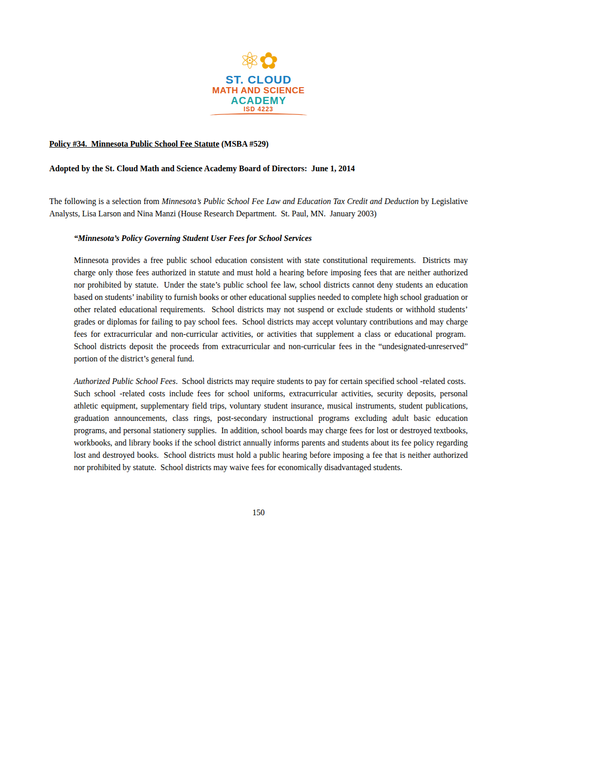⚛✿
ST. CLOUD
MATH AND SCIENCE
ACADEMY
ISD 4223
Policy #34. Minnesota Public School Fee Statute (MSBA #529)
Adopted by the St. Cloud Math and Science Academy Board of Directors: June 1, 2014
The following is a selection from Minnesota’s Public School Fee Law and Education Tax Credit and Deduction by Legislative Analysts, Lisa Larson and Nina Manzi (House Research Department. St. Paul, MN. January 2003)
“Minnesota’s Policy Governing Student User Fees for School Services
Minnesota provides a free public school education consistent with state constitutional requirements. Districts may charge only those fees authorized in statute and must hold a hearing before imposing fees that are neither authorized nor prohibited by statute. Under the state’s public school fee law, school districts cannot deny students an education based on students’ inability to furnish books or other educational supplies needed to complete high school graduation or other related educational requirements. School districts may not suspend or exclude students or withhold students’ grades or diplomas for failing to pay school fees. School districts may accept voluntary contributions and may charge fees for extracurricular and non-curricular activities, or activities that supplement a class or educational program. School districts deposit the proceeds from extracurricular and non-curricular fees in the “undesignated-unreserved” portion of the district’s general fund.
Authorized Public School Fees. School districts may require students to pay for certain specified school -related costs. Such school -related costs include fees for school uniforms, extracurricular activities, security deposits, personal athletic equipment, supplementary field trips, voluntary student insurance, musical instruments, student publications, graduation announcements, class rings, post-secondary instructional programs excluding adult basic education programs, and personal stationery supplies. In addition, school boards may charge fees for lost or destroyed textbooks, workbooks, and library books if the school district annually informs parents and students about its fee policy regarding lost and destroyed books. School districts must hold a public hearing before imposing a fee that is neither authorized nor prohibited by statute. School districts may waive fees for economically disadvantaged students.
150